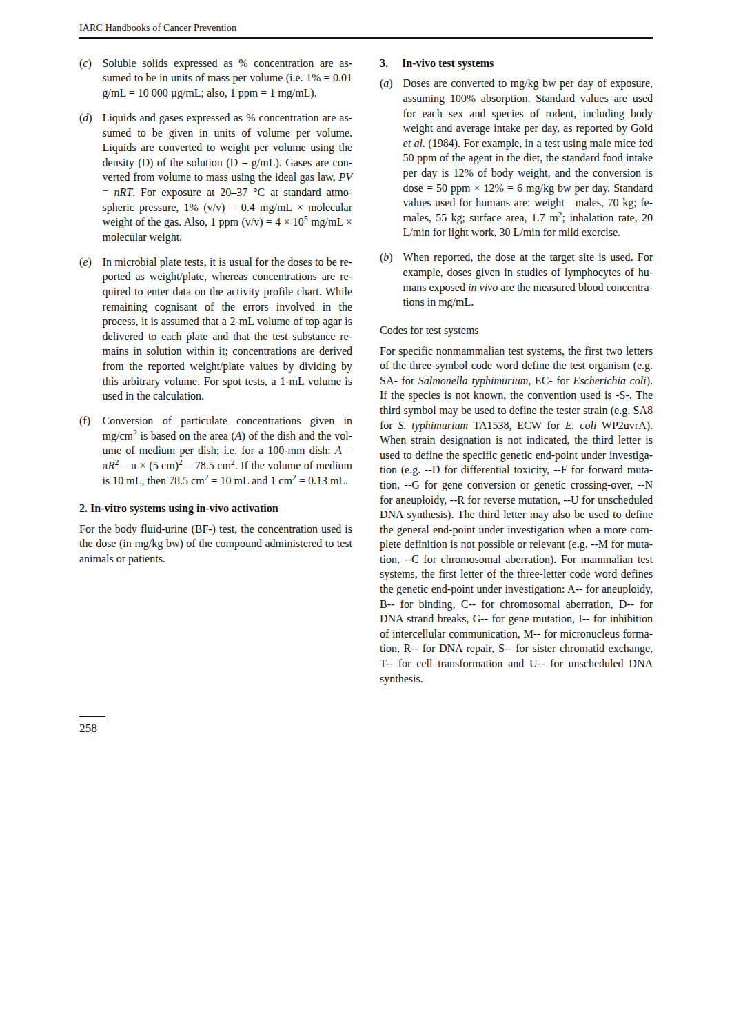IARC Handbooks of Cancer Prevention
(c) Soluble solids expressed as % concentration are assumed to be in units of mass per volume (i.e. 1% = 0.01 g/mL = 10 000 µg/mL; also, 1 ppm = 1 mg/mL).
(d) Liquids and gases expressed as % concentration are assumed to be given in units of volume per volume. Liquids are converted to weight per volume using the density (D) of the solution (D = g/mL). Gases are converted from volume to mass using the ideal gas law, PV = nRT. For exposure at 20–37 °C at standard atmospheric pressure, 1% (v/v) = 0.4 mg/mL × molecular weight of the gas. Also, 1 ppm (v/v) = 4 × 105 mg/mL × molecular weight.
(e) In microbial plate tests, it is usual for the doses to be reported as weight/plate, whereas concentrations are required to enter data on the activity profile chart. While remaining cognisant of the errors involved in the process, it is assumed that a 2-mL volume of top agar is delivered to each plate and that the test substance remains in solution within it; concentrations are derived from the reported weight/plate values by dividing by this arbitrary volume. For spot tests, a 1-mL volume is used in the calculation.
(f) Conversion of particulate concentrations given in mg/cm2 is based on the area (A) of the dish and the volume of medium per dish; i.e. for a 100-mm dish: A = πR2 = π × (5 cm)2 = 78.5 cm2. If the volume of medium is 10 mL, then 78.5 cm2 = 10 mL and 1 cm2 = 0.13 mL.
2. In-vitro systems using in-vivo activation
For the body fluid-urine (BF-) test, the concentration used is the dose (in mg/kg bw) of the compound administered to test animals or patients.
3. In-vivo test systems
(a) Doses are converted to mg/kg bw per day of exposure, assuming 100% absorption. Standard values are used for each sex and species of rodent, including body weight and average intake per day, as reported by Gold et al. (1984). For example, in a test using male mice fed 50 ppm of the agent in the diet, the standard food intake per day is 12% of body weight, and the conversion is dose = 50 ppm × 12% = 6 mg/kg bw per day. Standard values used for humans are: weight—males, 70 kg; females, 55 kg; surface area, 1.7 m2; inhalation rate, 20 L/min for light work, 30 L/min for mild exercise.
(b) When reported, the dose at the target site is used. For example, doses given in studies of lymphocytes of humans exposed in vivo are the measured blood concentrations in mg/mL.
Codes for test systems
For specific nonmammalian test systems, the first two letters of the three-symbol code word define the test organism (e.g. SA- for Salmonella typhimurium, EC- for Escherichia coli). If the species is not known, the convention used is -S-. The third symbol may be used to define the tester strain (e.g. SA8 for S. typhimurium TA1538, ECW for E. coli WP2uvrA). When strain designation is not indicated, the third letter is used to define the specific genetic end-point under investigation (e.g. --D for differential toxicity, --F for forward mutation, --G for gene conversion or genetic crossing-over, --N for aneuploidy, --R for reverse mutation, --U for unscheduled DNA synthesis). The third letter may also be used to define the general end-point under investigation when a more complete definition is not possible or relevant (e.g. --M for mutation, --C for chromosomal aberration). For mammalian test systems, the first letter of the three-letter code word defines the genetic end-point under investigation: A-- for aneuploidy, B-- for binding, C-- for chromosomal aberration, D-- for DNA strand breaks, G-- for gene mutation, I-- for inhibition of intercellular communication, M-- for micronucleus formation, R-- for DNA repair, S-- for sister chromatid exchange, T-- for cell transformation and U-- for unscheduled DNA synthesis.
258